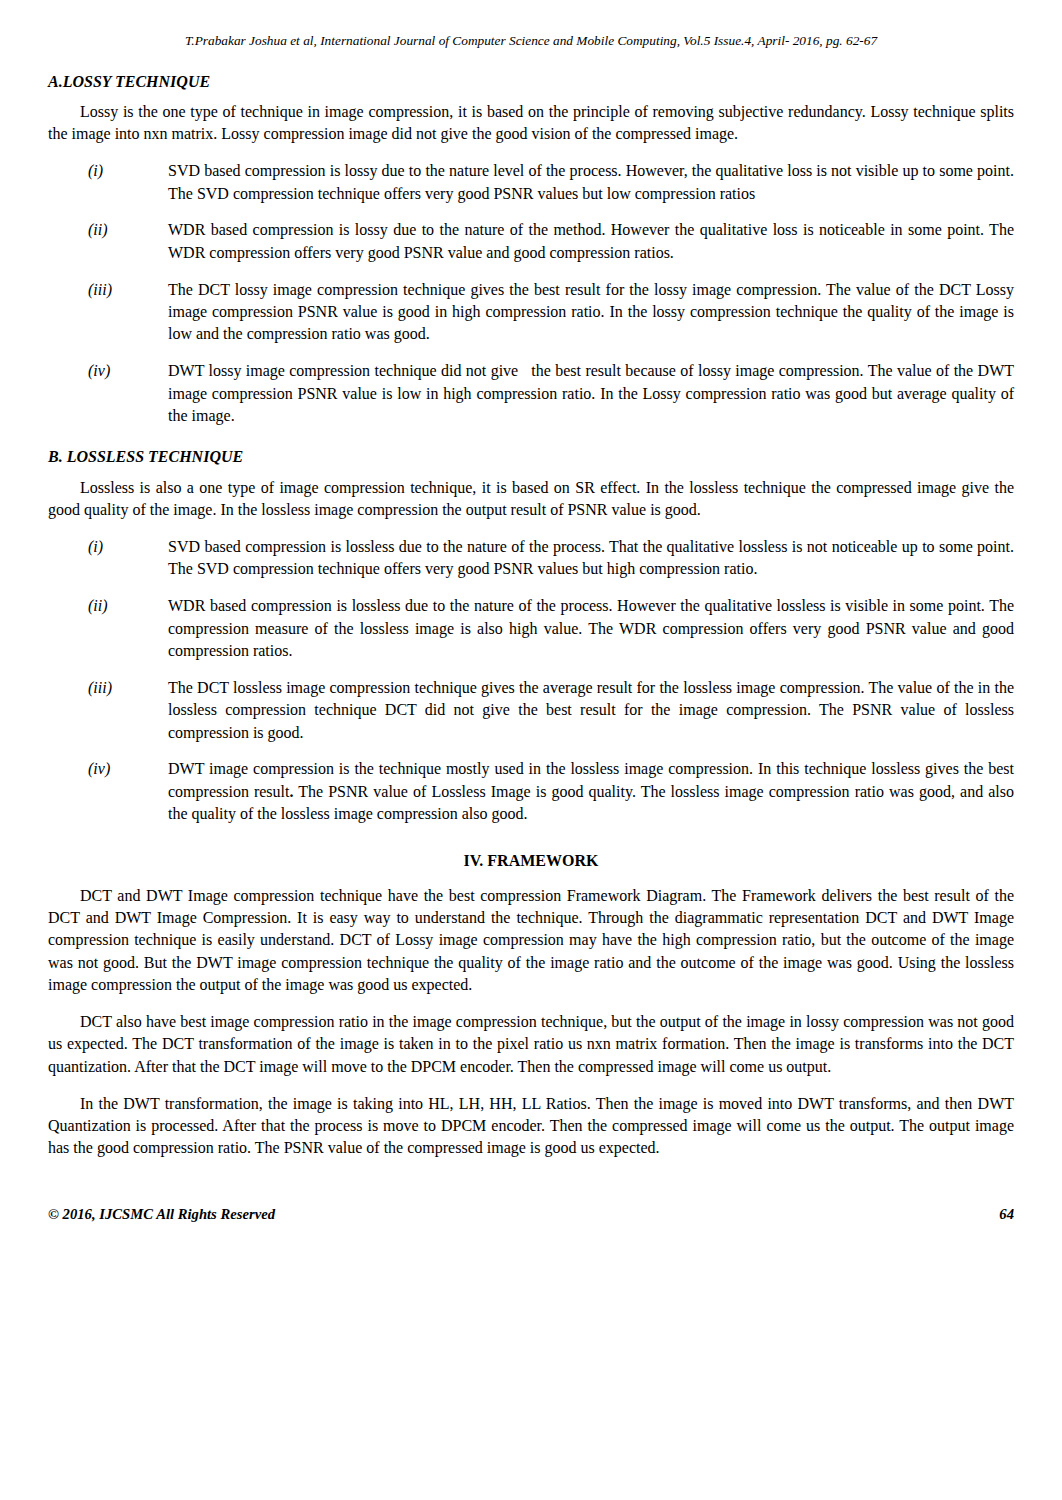T.Prabakar Joshua et al, International Journal of Computer Science and Mobile Computing, Vol.5 Issue.4, April- 2016, pg. 62-67
A.LOSSY TECHNIQUE
Lossy is the one type of technique in image compression, it is based on the principle of removing subjective redundancy. Lossy technique splits the image into nxn matrix. Lossy compression image did not give the good vision of the compressed image.
(i) SVD based compression is lossy due to the nature level of the process. However, the qualitative loss is not visible up to some point. The SVD compression technique offers very good PSNR values but low compression ratios
(ii) WDR based compression is lossy due to the nature of the method. However the qualitative loss is noticeable in some point. The WDR compression offers very good PSNR value and good compression ratios.
(iii) The DCT lossy image compression technique gives the best result for the lossy image compression. The value of the DCT Lossy image compression PSNR value is good in high compression ratio. In the lossy compression technique the quality of the image is low and the compression ratio was good.
(iv) DWT lossy image compression technique did not give the best result because of lossy image compression. The value of the DWT image compression PSNR value is low in high compression ratio. In the Lossy compression ratio was good but average quality of the image.
B. LOSSLESS TECHNIQUE
Lossless is also a one type of image compression technique, it is based on SR effect. In the lossless technique the compressed image give the good quality of the image. In the lossless image compression the output result of PSNR value is good.
(i) SVD based compression is lossless due to the nature of the process. That the qualitative lossless is not noticeable up to some point. The SVD compression technique offers very good PSNR values but high compression ratio.
(ii) WDR based compression is lossless due to the nature of the process. However the qualitative lossless is visible in some point. The compression measure of the lossless image is also high value. The WDR compression offers very good PSNR value and good compression ratios.
(iii) The DCT lossless image compression technique gives the average result for the lossless image compression. The value of the in the lossless compression technique DCT did not give the best result for the image compression. The PSNR value of lossless compression is good.
(iv) DWT image compression is the technique mostly used in the lossless image compression. In this technique lossless gives the best compression result. The PSNR value of Lossless Image is good quality. The lossless image compression ratio was good, and also the quality of the lossless image compression also good.
IV. FRAMEWORK
DCT and DWT Image compression technique have the best compression Framework Diagram. The Framework delivers the best result of the DCT and DWT Image Compression. It is easy way to understand the technique. Through the diagrammatic representation DCT and DWT Image compression technique is easily understand. DCT of Lossy image compression may have the high compression ratio, but the outcome of the image was not good. But the DWT image compression technique the quality of the image ratio and the outcome of the image was good. Using the lossless image compression the output of the image was good us expected.
DCT also have best image compression ratio in the image compression technique, but the output of the image in lossy compression was not good us expected. The DCT transformation of the image is taken in to the pixel ratio us nxn matrix formation. Then the image is transforms into the DCT quantization. After that the DCT image will move to the DPCM encoder. Then the compressed image will come us output.
In the DWT transformation, the image is taking into HL, LH, HH, LL Ratios. Then the image is moved into DWT transforms, and then DWT Quantization is processed. After that the process is move to DPCM encoder. Then the compressed image will come us the output. The output image has the good compression ratio. The PSNR value of the compressed image is good us expected.
© 2016, IJCSMC All Rights Reserved 64